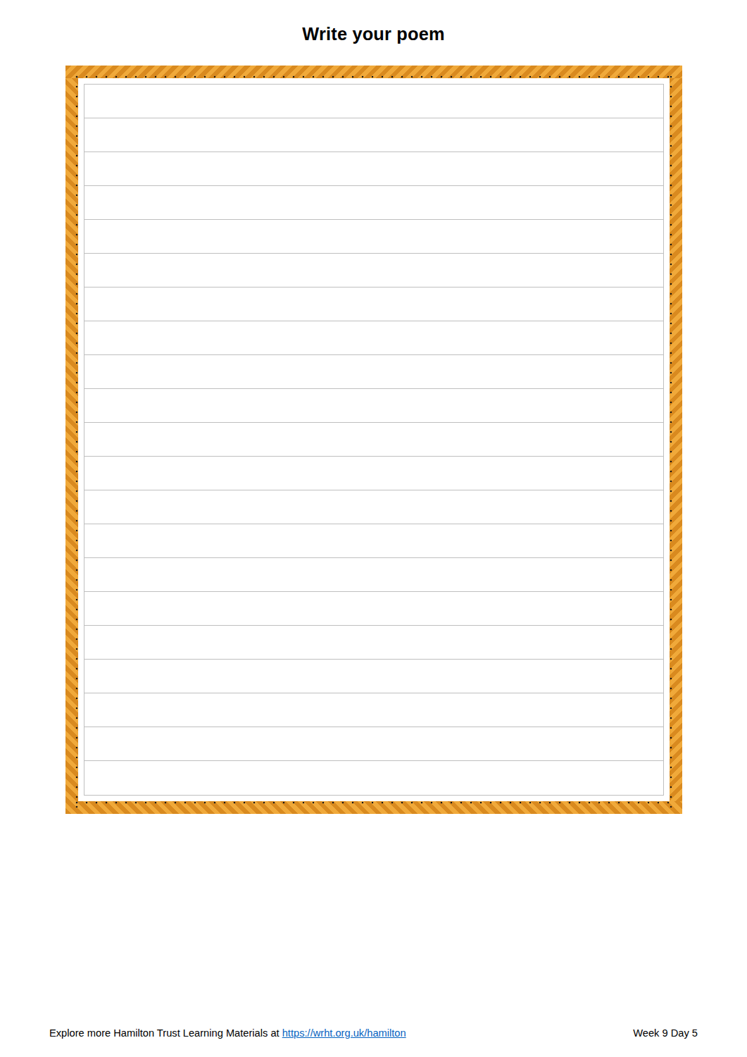Write your poem
Explore more Hamilton Trust Learning Materials at https://wrht.org.uk/hamilton Week 9 Day 5